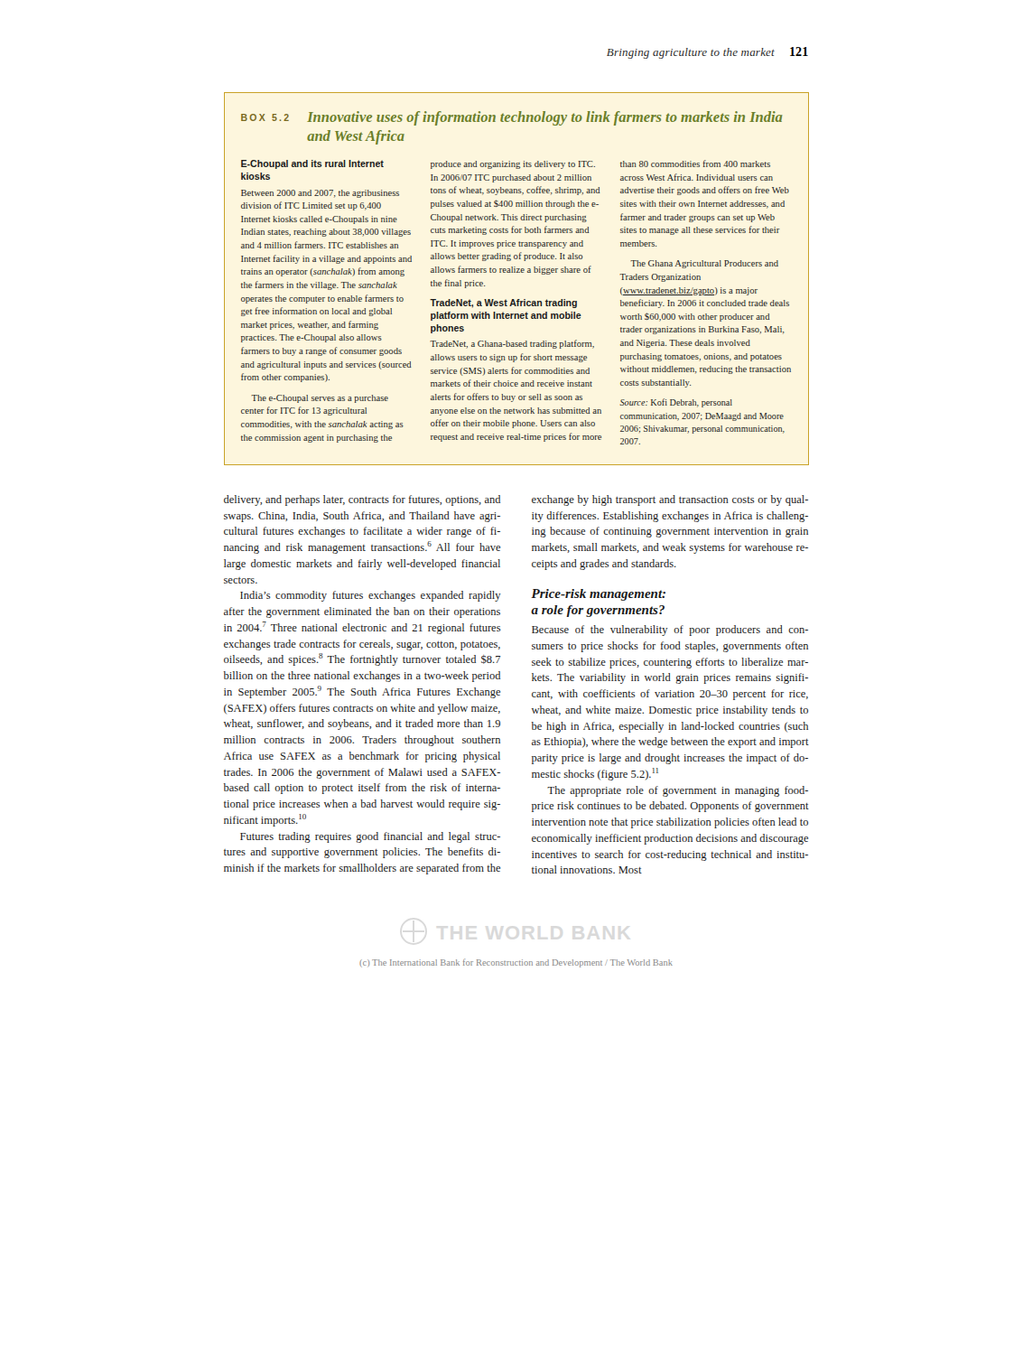Bringing agriculture to the market 121
BOX 5.2
Innovative uses of information technology to link farmers to markets in India and West Africa
E-Choupal and its rural Internet kiosks
Between 2000 and 2007, the agribusiness division of ITC Limited set up 6,400 Internet kiosks called e-Choupals in nine Indian states, reaching about 38,000 villages and 4 million farmers. ITC establishes an Internet facility in a village and appoints and trains an operator (sanchalak) from among the farmers in the village. The sanchalak operates the computer to enable farmers to get free information on local and global market prices, weather, and farming practices. The e-Choupal also allows farmers to buy a range of consumer goods and agricultural inputs and services (sourced from other companies).
The e-Choupal serves as a purchase center for ITC for 13 agricultural commodities, with the sanchalak acting as the commission agent in purchasing the produce and organizing its delivery to ITC. In 2006/07 ITC purchased about 2 million tons of wheat, soybeans, coffee, shrimp, and pulses valued at $400 million through the e-Choupal network. This direct purchasing cuts marketing costs for both farmers and ITC. It improves price transparency and allows better grading of produce. It also allows farmers to realize a bigger share of the final price.
TradeNet, a West African trading platform with Internet and mobile phones
TradeNet, a Ghana-based trading platform, allows users to sign up for short message service (SMS) alerts for commodities and markets of their choice and receive instant alerts for offers to buy or sell as soon as anyone else on the network has submitted an offer on their mobile phone. Users can also request and receive real-time prices for more than 80 commodities from 400 markets across West Africa. Individual users can advertise their goods and offers on free Web sites with their own Internet addresses, and farmer and trader groups can set up Web sites to manage all these services for their members.
The Ghana Agricultural Producers and Traders Organization (www.tradenet.biz/gapto) is a major beneficiary. In 2006 it concluded trade deals worth $60,000 with other producer and trader organizations in Burkina Faso, Mali, and Nigeria. These deals involved purchasing tomatoes, onions, and potatoes without middlemen, reducing the transaction costs substantially.
Source: Kofi Debrah, personal communication, 2007; DeMaagd and Moore 2006; Shivakumar, personal communication, 2007.
delivery, and perhaps later, contracts for futures, options, and swaps. China, India, South Africa, and Thailand have agricultural futures exchanges to facilitate a wider range of financing and risk management transactions.6 All four have large domestic markets and fairly well-developed financial sectors.
India’s commodity futures exchanges expanded rapidly after the government eliminated the ban on their operations in 2004.7 Three national electronic and 21 regional futures exchanges trade contracts for cereals, sugar, cotton, potatoes, oilseeds, and spices.8 The fortnightly turnover totaled $8.7 billion on the three national exchanges in a two-week period in September 2005.9 The South Africa Futures Exchange (SAFEX) offers futures contracts on white and yellow maize, wheat, sunflower, and soybeans, and it traded more than 1.9 million contracts in 2006. Traders throughout southern Africa use SAFEX as a benchmark for pricing physical trades. In 2006 the government of Malawi used a SAFEX-based call option to protect itself from the risk of international price increases when a bad harvest would require significant imports.10
Futures trading requires good financial and legal structures and supportive government policies. The benefits diminish if the markets for smallholders are separated from the exchange by high transport and transaction costs or by quality differences. Establishing exchanges in Africa is challenging because of continuing government intervention in grain markets, small markets, and weak systems for warehouse receipts and grades and standards.
Price-risk management:
a role for governments?
Because of the vulnerability of poor producers and consumers to price shocks for food staples, governments often seek to stabilize prices, countering efforts to liberalize markets. The variability in world grain prices remains significant, with coefficients of variation 20–30 percent for rice, wheat, and white maize. Domestic price instability tends to be high in Africa, especially in land-locked countries (such as Ethiopia), where the wedge between the export and import parity price is large and drought increases the impact of domestic shocks (figure 5.2).11
The appropriate role of government in managing food-price risk continues to be debated. Opponents of government intervention note that price stabilization policies often lead to economically inefficient production decisions and discourage incentives to search for cost-reducing technical and institutional innovations. Most
THE WORLD BANK
(c) The International Bank for Reconstruction and Development / The World Bank